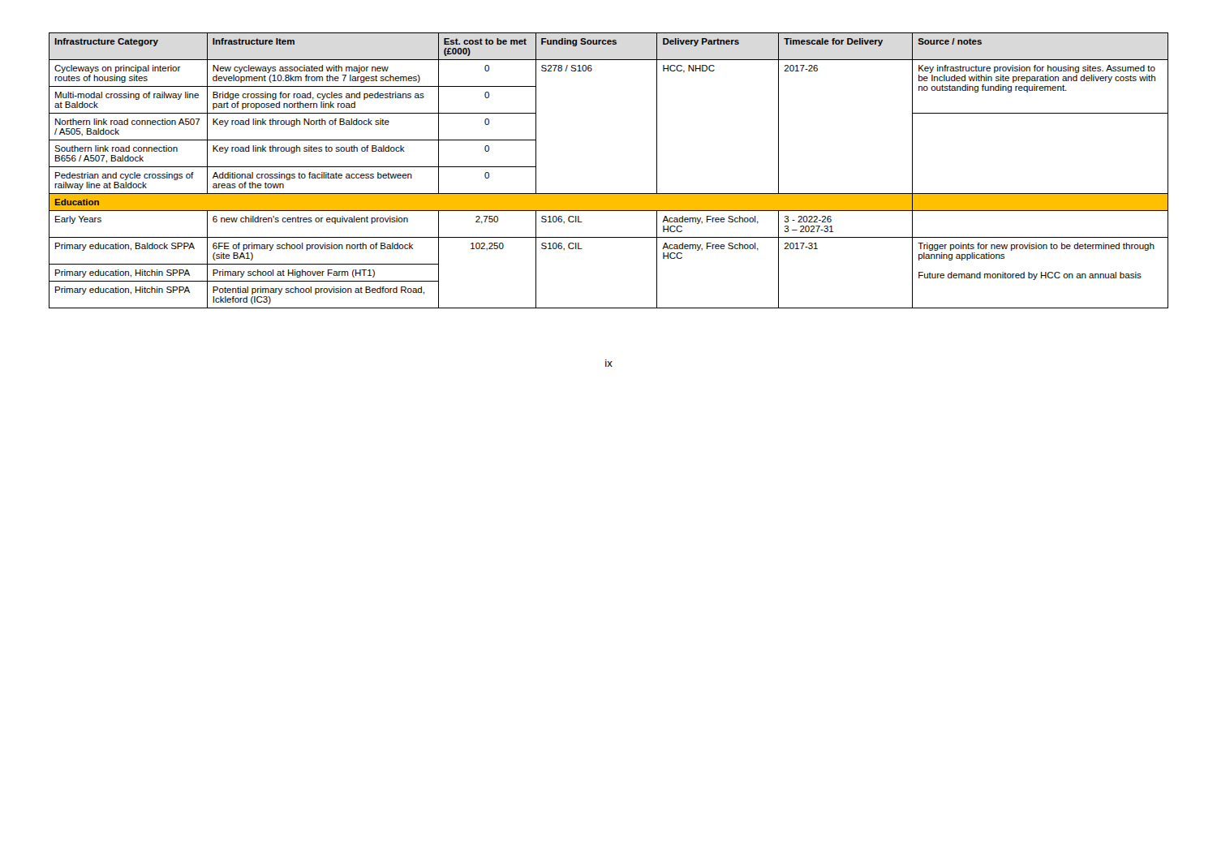| Infrastructure Category | Infrastructure Item | Est. cost to be met (£000) | Funding Sources | Delivery Partners | Timescale for Delivery | Source / notes |
| --- | --- | --- | --- | --- | --- | --- |
| Cycleways on principal interior routes of housing sites | New cycleways associated with major new development (10.8km from the 7 largest schemes) | 0 | S278 / S106 | HCC, NHDC | 2017-26 | Key infrastructure provision for housing sites. Assumed to be Included within site preparation and delivery costs with no outstanding funding requirement. |
| Multi-modal crossing of railway line at Baldock | Bridge crossing for road, cycles and pedestrians as part of proposed northern link road | 0 |
| Northern link road connection A507 / A505, Baldock | Key road link through North of Baldock site | 0 | |
| Southern link road connection B656 / A507, Baldock | Key road link through sites to south of Baldock | 0 |
| Pedestrian and cycle crossings of railway line at Baldock | Additional crossings to facilitate access between areas of the town | 0 |
| Education | |
| Early Years | 6 new children's centres or equivalent provision | 2,750 | S106, CIL | Academy, Free School, HCC | 3 - 2022-26 3 – 2027-31 | |
| Primary education, Baldock SPPA | 6FE of primary school provision north of Baldock (site BA1) | 102,250 | S106, CIL | Academy, Free School, HCC | 2017-31 | Trigger points for new provision to be determined through planning applications Future demand monitored by HCC on an annual basis |
| Primary education, Hitchin SPPA | Primary school at Highover Farm (HT1) |
| Primary education, Hitchin SPPA | Potential primary school provision at Bedford Road, Ickleford (IC3) |
ix